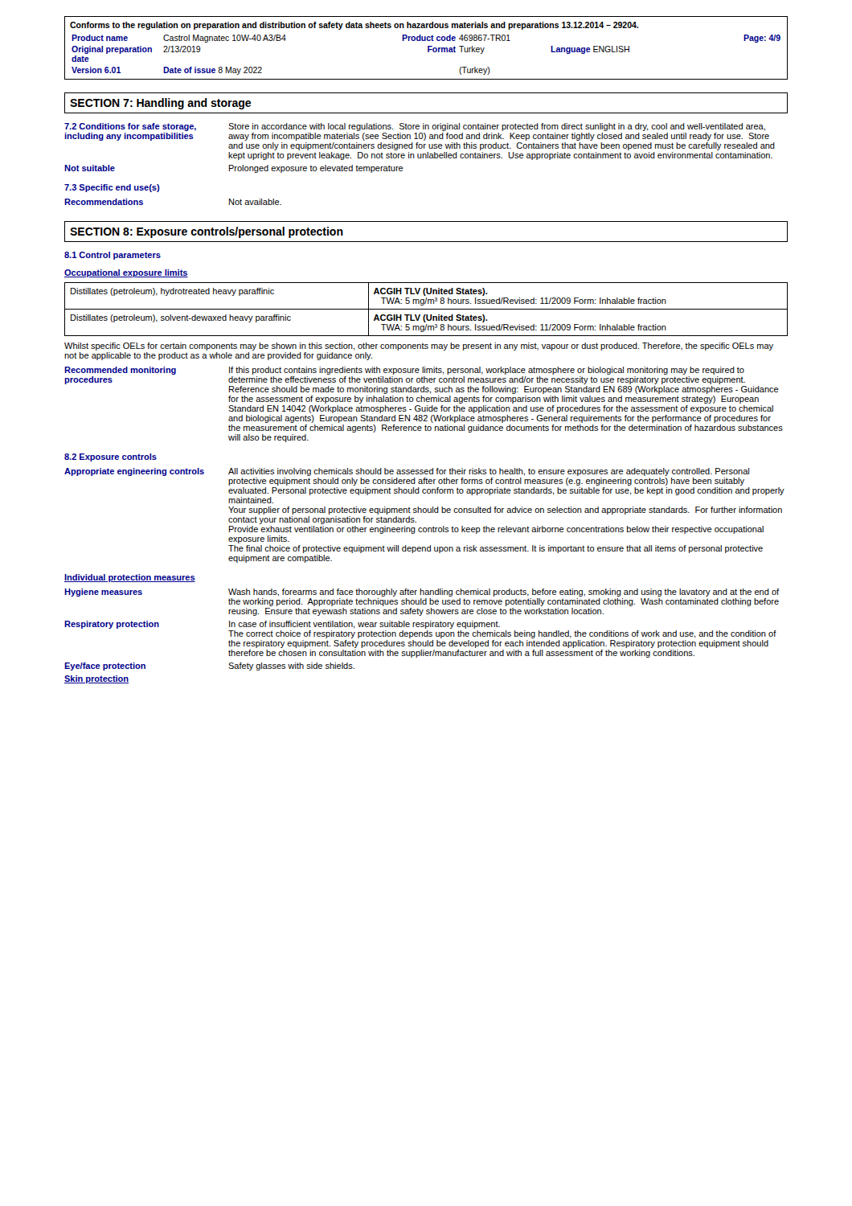Conforms to the regulation on preparation and distribution of safety data sheets on hazardous materials and preparations 13.12.2014 – 29204.
| Product name | Castrol Magnatec 10W-40 A3/B4 | Product code | 469867-TR01 | Page: 4/9 |
| Original preparation date | 2/13/2019 | Format | Turkey | Language ENGLISH |
| Version 6.01 | Date of issue 8 May 2022 | | (Turkey) | |
SECTION 7: Handling and storage
| 7.2 Conditions for safe storage, including any incompatibilities | Store in accordance with local regulations. Store in original container protected from direct sunlight in a dry, cool and well-ventilated area, away from incompatible materials (see Section 10) and food and drink. Keep container tightly closed and sealed until ready for use. Store and use only in equipment/containers designed for use with this product. Containers that have been opened must be carefully resealed and kept upright to prevent leakage. Do not store in unlabelled containers. Use appropriate containment to avoid environmental contamination. |
| Not suitable | Prolonged exposure to elevated temperature |
7.3 Specific end use(s)
| Recommendations | Not available. |
SECTION 8: Exposure controls/personal protection
8.1 Control parameters
Occupational exposure limits
| Distillates (petroleum), hydrotreated heavy paraffinic | ACGIH TLV (United States). TWA: 5 mg/m³ 8 hours. Issued/Revised: 11/2009 Form: Inhalable fraction |
| Distillates (petroleum), solvent-dewaxed heavy paraffinic | ACGIH TLV (United States). TWA: 5 mg/m³ 8 hours. Issued/Revised: 11/2009 Form: Inhalable fraction |
Whilst specific OELs for certain components may be shown in this section, other components may be present in any mist, vapour or dust produced. Therefore, the specific OELs may not be applicable to the product as a whole and are provided for guidance only.
| Recommended monitoring procedures | If this product contains ingredients with exposure limits, personal, workplace atmosphere or biological monitoring may be required to determine the effectiveness of the ventilation or other control measures and/or the necessity to use respiratory protective equipment. Reference should be made to monitoring standards, such as the following: European Standard EN 689 (Workplace atmospheres - Guidance for the assessment of exposure by inhalation to chemical agents for comparison with limit values and measurement strategy) European Standard EN 14042 (Workplace atmospheres - Guide for the application and use of procedures for the assessment of exposure to chemical and biological agents) European Standard EN 482 (Workplace atmospheres - General requirements for the performance of procedures for the measurement of chemical agents) Reference to national guidance documents for methods for the determination of hazardous substances will also be required. |
8.2 Exposure controls
| Appropriate engineering controls | All activities involving chemicals should be assessed for their risks to health, to ensure exposures are adequately controlled. Personal protective equipment should only be considered after other forms of control measures (e.g. engineering controls) have been suitably evaluated. Personal protective equipment should conform to appropriate standards, be suitable for use, be kept in good condition and properly maintained. Your supplier of personal protective equipment should be consulted for advice on selection and appropriate standards. For further information contact your national organisation for standards. Provide exhaust ventilation or other engineering controls to keep the relevant airborne concentrations below their respective occupational exposure limits. The final choice of protective equipment will depend upon a risk assessment. It is important to ensure that all items of personal protective equipment are compatible. |
Individual protection measures
| Hygiene measures | Wash hands, forearms and face thoroughly after handling chemical products, before eating, smoking and using the lavatory and at the end of the working period. Appropriate techniques should be used to remove potentially contaminated clothing. Wash contaminated clothing before reusing. Ensure that eyewash stations and safety showers are close to the workstation location. |
| Respiratory protection | In case of insufficient ventilation, wear suitable respiratory equipment. The correct choice of respiratory protection depends upon the chemicals being handled, the conditions of work and use, and the condition of the respiratory equipment. Safety procedures should be developed for each intended application. Respiratory protection equipment should therefore be chosen in consultation with the supplier/manufacturer and with a full assessment of the working conditions. |
| Eye/face protection | Safety glasses with side shields. |
| Skin protection | |